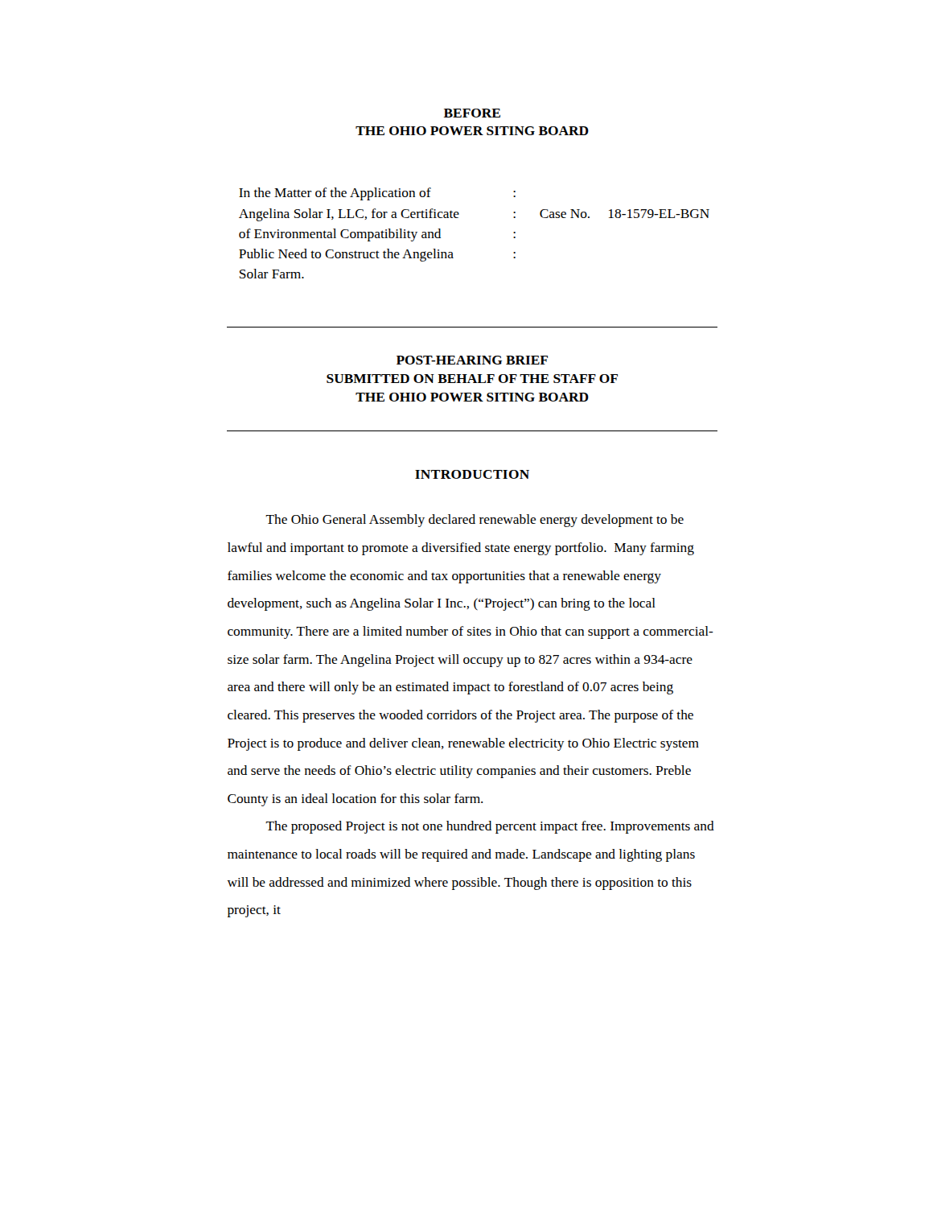BEFORE
THE OHIO POWER SITING BOARD
| In the Matter of the Application of | : | |
| Angelina Solar I, LLC, for a Certificate | : | Case No. 18-1579-EL-BGN |
| of Environmental Compatibility and | : | |
| Public Need to Construct the Angelina | : | |
| Solar Farm. | | |
POST-HEARING BRIEF
SUBMITTED ON BEHALF OF THE STAFF OF
THE OHIO POWER SITING BOARD
INTRODUCTION
The Ohio General Assembly declared renewable energy development to be lawful and important to promote a diversified state energy portfolio. Many farming families welcome the economic and tax opportunities that a renewable energy development, such as Angelina Solar I Inc., (“Project”) can bring to the local community. There are a limited number of sites in Ohio that can support a commercial-size solar farm. The Angelina Project will occupy up to 827 acres within a 934-acre area and there will only be an estimated impact to forestland of 0.07 acres being cleared. This preserves the wooded corridors of the Project area. The purpose of the Project is to produce and deliver clean, renewable electricity to Ohio Electric system and serve the needs of Ohio’s electric utility companies and their customers. Preble County is an ideal location for this solar farm.
The proposed Project is not one hundred percent impact free. Improvements and maintenance to local roads will be required and made. Landscape and lighting plans will be addressed and minimized where possible. Though there is opposition to this project, it